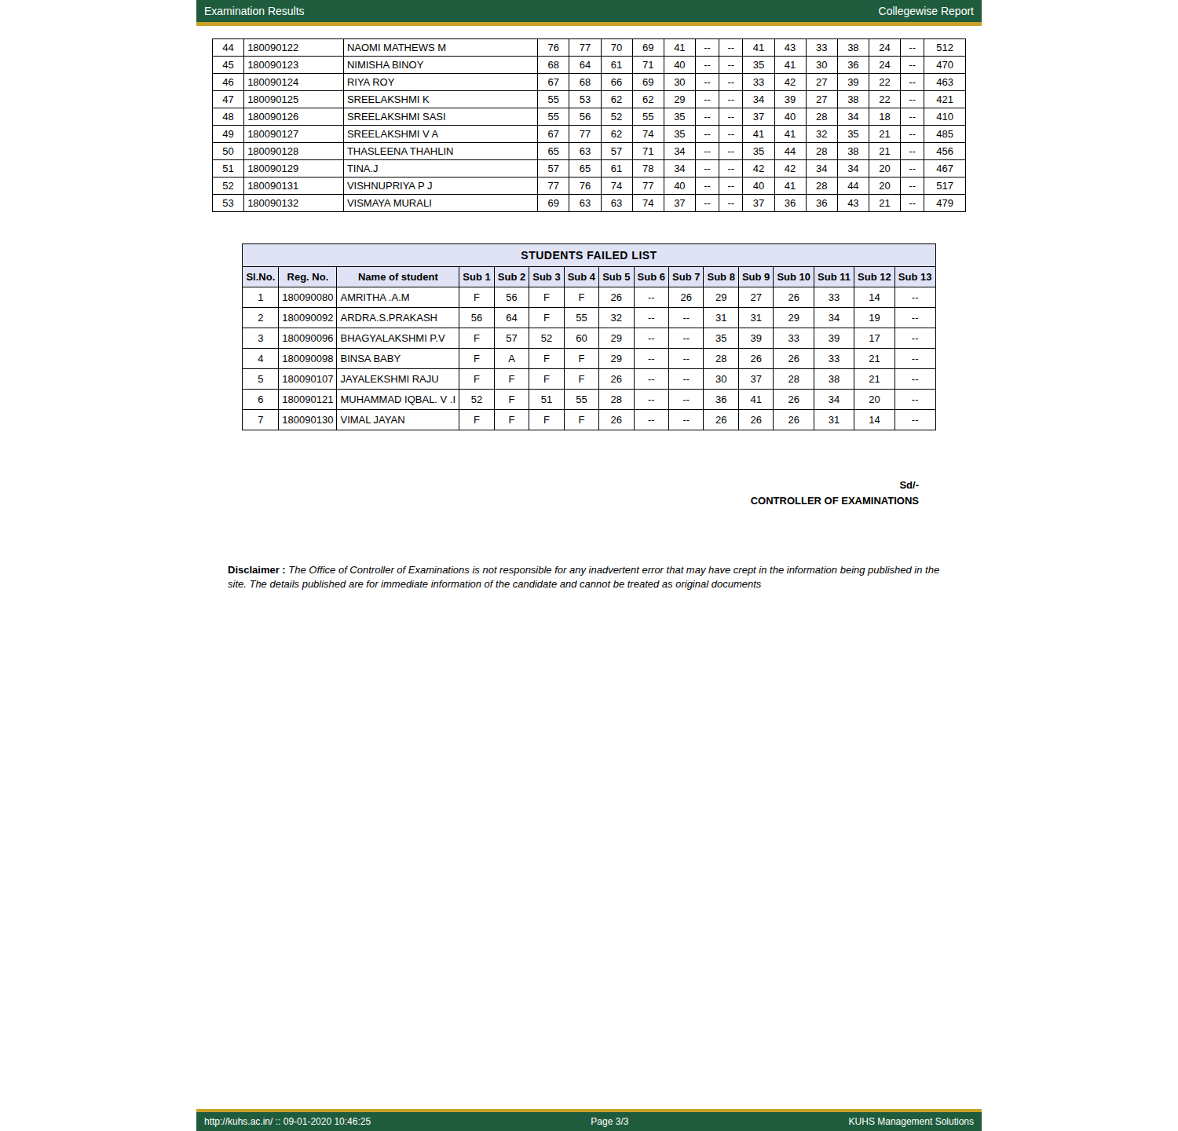Examination Results Collegewise Report
| 44 | 180090122 | NAOMI MATHEWS M | 76 | 77 | 70 | 69 | 41 | -- | -- | 41 | 43 | 33 | 38 | 24 | -- | 512 |
| 45 | 180090123 | NIMISHA BINOY | 68 | 64 | 61 | 71 | 40 | -- | -- | 35 | 41 | 30 | 36 | 24 | -- | 470 |
| 46 | 180090124 | RIYA ROY | 67 | 68 | 66 | 69 | 30 | -- | -- | 33 | 42 | 27 | 39 | 22 | -- | 463 |
| 47 | 180090125 | SREELAKSHMI K | 55 | 53 | 62 | 62 | 29 | -- | -- | 34 | 39 | 27 | 38 | 22 | -- | 421 |
| 48 | 180090126 | SREELAKSHMI SASI | 55 | 56 | 52 | 55 | 35 | -- | -- | 37 | 40 | 28 | 34 | 18 | -- | 410 |
| 49 | 180090127 | SREELAKSHMI V A | 67 | 77 | 62 | 74 | 35 | -- | -- | 41 | 41 | 32 | 35 | 21 | -- | 485 |
| 50 | 180090128 | THASLEENA THAHLIN | 65 | 63 | 57 | 71 | 34 | -- | -- | 35 | 44 | 28 | 38 | 21 | -- | 456 |
| 51 | 180090129 | TINA.J | 57 | 65 | 61 | 78 | 34 | -- | -- | 42 | 42 | 34 | 34 | 20 | -- | 467 |
| 52 | 180090131 | VISHNUPRIYA P J | 77 | 76 | 74 | 77 | 40 | -- | -- | 40 | 41 | 28 | 44 | 20 | -- | 517 |
| 53 | 180090132 | VISMAYA MURALI | 69 | 63 | 63 | 74 | 37 | -- | -- | 37 | 36 | 36 | 43 | 21 | -- | 479 |
STUDENTS FAILED LIST
| Sl.No. | Reg. No. | Name of student | Sub 1 | Sub 2 | Sub 3 | Sub 4 | Sub 5 | Sub 6 | Sub 7 | Sub 8 | Sub 9 | Sub 10 | Sub 11 | Sub 12 | Sub 13 |
| --- | --- | --- | --- | --- | --- | --- | --- | --- | --- | --- | --- | --- | --- | --- | --- |
| 1 | 180090080 | AMRITHA .A.M | F | 56 | F | F | 26 | -- | 26 | 29 | 27 | 26 | 33 | 14 | -- |
| 2 | 180090092 | ARDRA.S.PRAKASH | 56 | 64 | F | 55 | 32 | -- | -- | 31 | 31 | 29 | 34 | 19 | -- |
| 3 | 180090096 | BHAGYALAKSHMI P.V | F | 57 | 52 | 60 | 29 | -- | -- | 35 | 39 | 33 | 39 | 17 | -- |
| 4 | 180090098 | BINSA BABY | F | A | F | F | 29 | -- | -- | 28 | 26 | 26 | 33 | 21 | -- |
| 5 | 180090107 | JAYALEKSHMI RAJU | F | F | F | F | 26 | -- | -- | 30 | 37 | 28 | 38 | 21 | -- |
| 6 | 180090121 | MUHAMMAD IQBAL. V .I | 52 | F | 51 | 55 | 28 | -- | -- | 36 | 41 | 26 | 34 | 20 | -- |
| 7 | 180090130 | VIMAL JAYAN | F | F | F | F | 26 | -- | -- | 26 | 26 | 26 | 31 | 14 | -- |
Sd/-
CONTROLLER OF EXAMINATIONS
Disclaimer : The Office of Controller of Examinations is not responsible for any inadvertent error that may have crept in the information being published in the site. The details published are for immediate information of the candidate and cannot be treated as original documents
http://kuhs.ac.in/ :: 09-01-2020 10:46:25 Page 3/3 KUHS Management Solutions